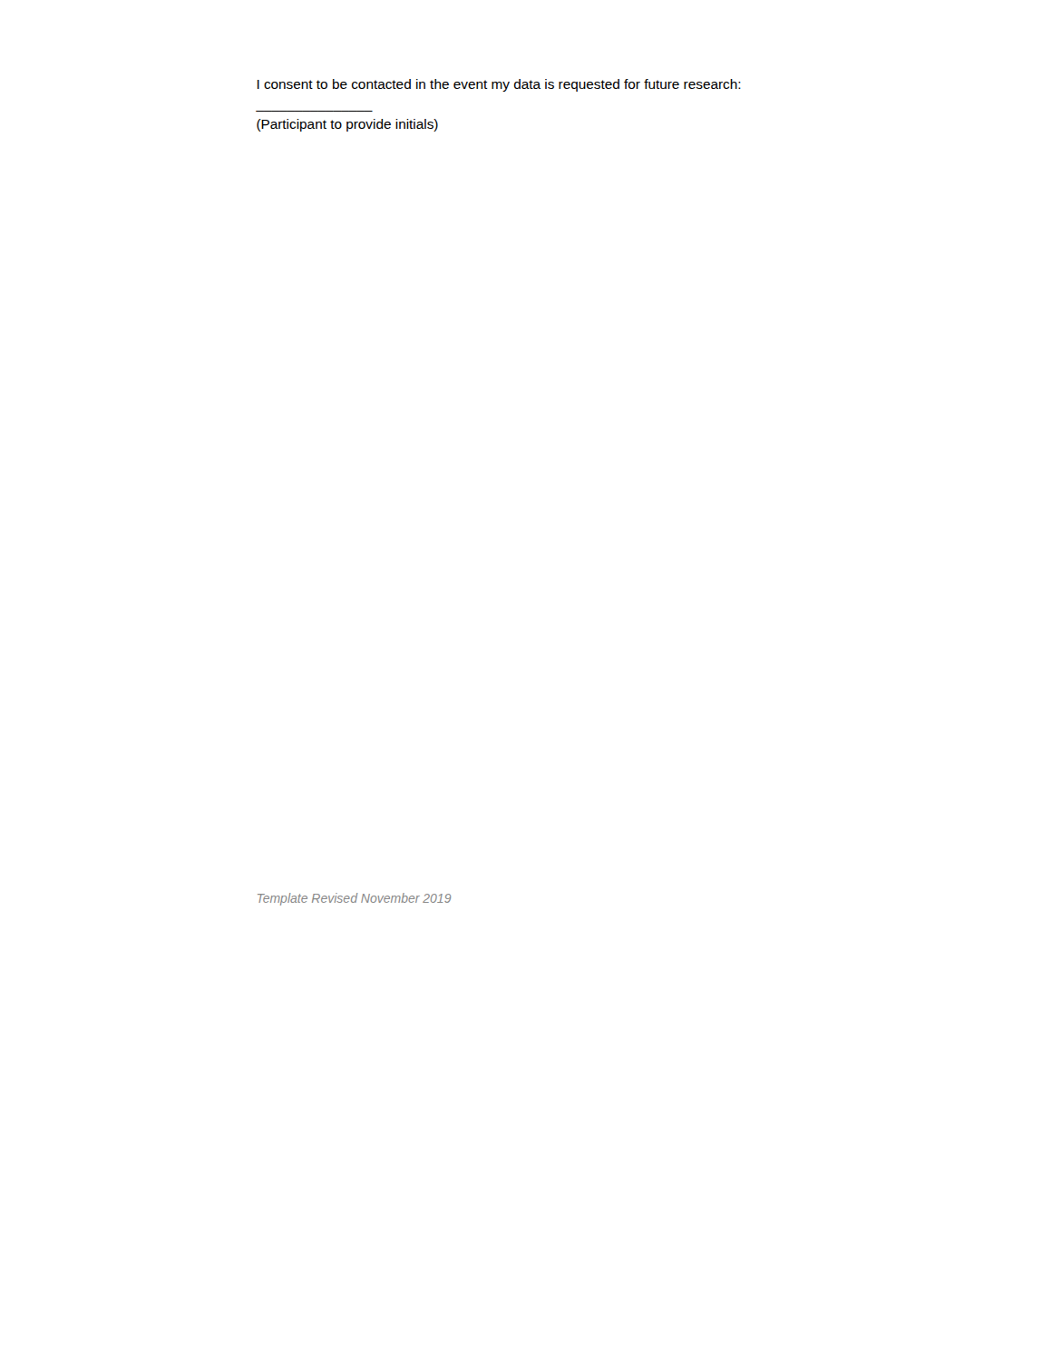I consent to be contacted in the event my data is requested for future research: _______________
(Participant to provide initials)
Template Revised November 2019